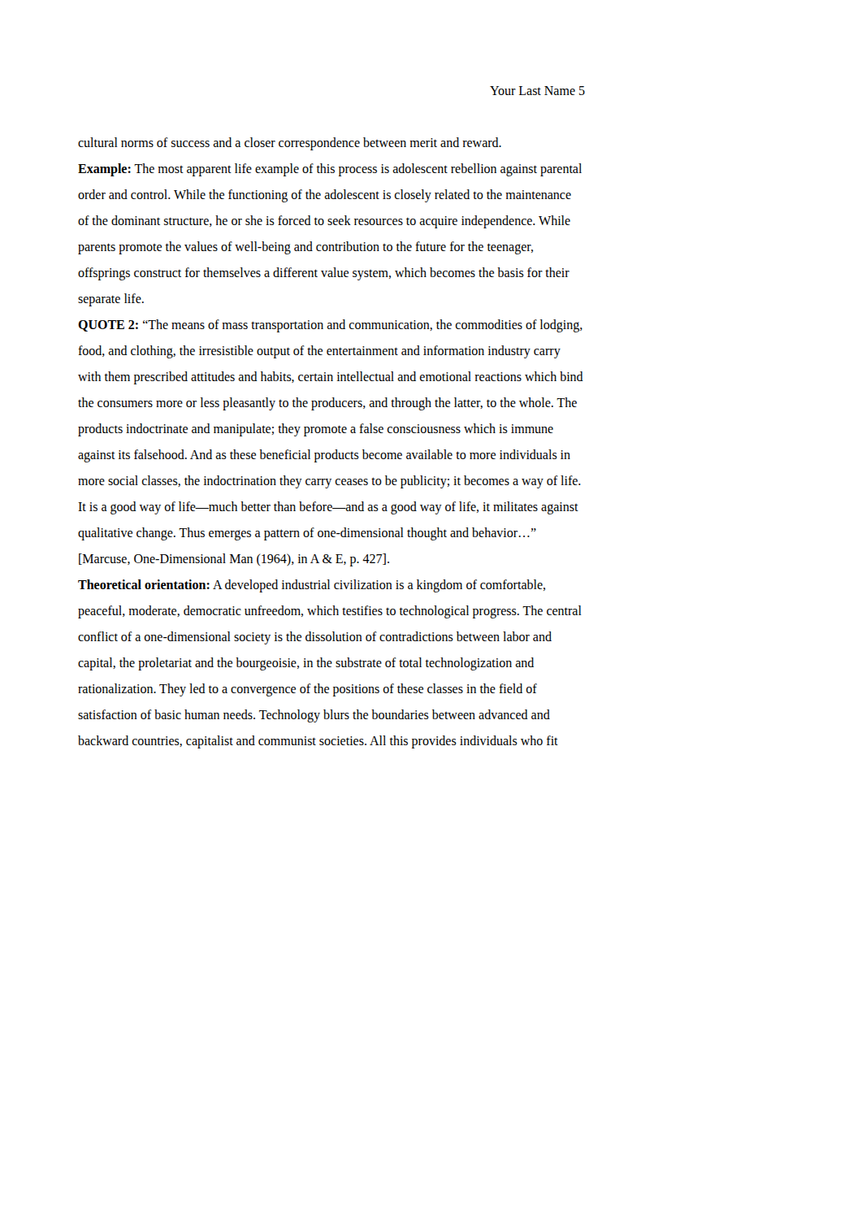Your Last Name 5
cultural norms of success and a closer correspondence between merit and reward.
Example: The most apparent life example of this process is adolescent rebellion against parental order and control. While the functioning of the adolescent is closely related to the maintenance of the dominant structure, he or she is forced to seek resources to acquire independence. While parents promote the values of well-being and contribution to the future for the teenager, offsprings construct for themselves a different value system, which becomes the basis for their separate life.
QUOTE 2: “The means of mass transportation and communication, the commodities of lodging, food, and clothing, the irresistible output of the entertainment and information industry carry with them prescribed attitudes and habits, certain intellectual and emotional reactions which bind the consumers more or less pleasantly to the producers, and through the latter, to the whole. The products indoctrinate and manipulate; they promote a false consciousness which is immune against its falsehood. And as these beneficial products become available to more individuals in more social classes, the indoctrination they carry ceases to be publicity; it becomes a way of life. It is a good way of life—much better than before—and as a good way of life, it militates against qualitative change. Thus emerges a pattern of one-dimensional thought and behavior…” [Marcuse, One-Dimensional Man (1964), in A & E, p. 427].
Theoretical orientation: A developed industrial civilization is a kingdom of comfortable, peaceful, moderate, democratic unfreedom, which testifies to technological progress. The central conflict of a one-dimensional society is the dissolution of contradictions between labor and capital, the proletariat and the bourgeoisie, in the substrate of total technologization and rationalization. They led to a convergence of the positions of these classes in the field of satisfaction of basic human needs. Technology blurs the boundaries between advanced and backward countries, capitalist and communist societies. All this provides individuals who fit